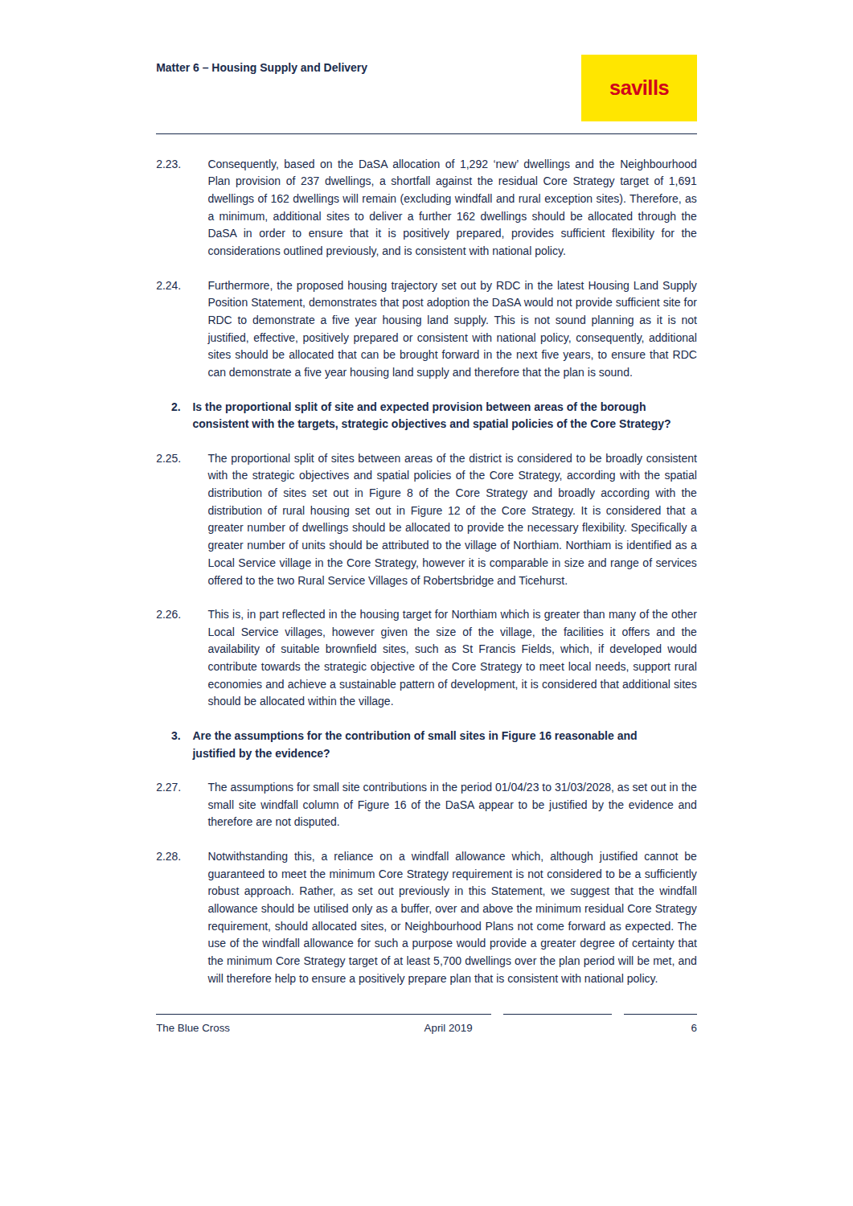Matter 6 – Housing Supply and Delivery
savills
2.23. Consequently, based on the DaSA allocation of 1,292 ‘new’ dwellings and the Neighbourhood Plan provision of 237 dwellings, a shortfall against the residual Core Strategy target of 1,691 dwellings of 162 dwellings will remain (excluding windfall and rural exception sites). Therefore, as a minimum, additional sites to deliver a further 162 dwellings should be allocated through the DaSA in order to ensure that it is positively prepared, provides sufficient flexibility for the considerations outlined previously, and is consistent with national policy.
2.24. Furthermore, the proposed housing trajectory set out by RDC in the latest Housing Land Supply Position Statement, demonstrates that post adoption the DaSA would not provide sufficient site for RDC to demonstrate a five year housing land supply. This is not sound planning as it is not justified, effective, positively prepared or consistent with national policy, consequently, additional sites should be allocated that can be brought forward in the next five years, to ensure that RDC can demonstrate a five year housing land supply and therefore that the plan is sound.
2.
Is the proportional split of site and expected provision between areas of the borough consistent with the targets, strategic objectives and spatial policies of the Core Strategy?
2.25. The proportional split of sites between areas of the district is considered to be broadly consistent with the strategic objectives and spatial policies of the Core Strategy, according with the spatial distribution of sites set out in Figure 8 of the Core Strategy and broadly according with the distribution of rural housing set out in Figure 12 of the Core Strategy. It is considered that a greater number of dwellings should be allocated to provide the necessary flexibility. Specifically a greater number of units should be attributed to the village of Northiam. Northiam is identified as a Local Service village in the Core Strategy, however it is comparable in size and range of services offered to the two Rural Service Villages of Robertsbridge and Ticehurst.
2.26. This is, in part reflected in the housing target for Northiam which is greater than many of the other Local Service villages, however given the size of the village, the facilities it offers and the availability of suitable brownfield sites, such as St Francis Fields, which, if developed would contribute towards the strategic objective of the Core Strategy to meet local needs, support rural economies and achieve a sustainable pattern of development, it is considered that additional sites should be allocated within the village.
3.
Are the assumptions for the contribution of small sites in Figure 16 reasonable and justified by the evidence?
2.27. The assumptions for small site contributions in the period 01/04/23 to 31/03/2028, as set out in the small site windfall column of Figure 16 of the DaSA appear to be justified by the evidence and therefore are not disputed.
2.28. Notwithstanding this, a reliance on a windfall allowance which, although justified cannot be guaranteed to meet the minimum Core Strategy requirement is not considered to be a sufficiently robust approach. Rather, as set out previously in this Statement, we suggest that the windfall allowance should be utilised only as a buffer, over and above the minimum residual Core Strategy requirement, should allocated sites, or Neighbourhood Plans not come forward as expected. The use of the windfall allowance for such a purpose would provide a greater degree of certainty that the minimum Core Strategy target of at least 5,700 dwellings over the plan period will be met, and will therefore help to ensure a positively prepare plan that is consistent with national policy.
The Blue Cross
April 2019
6